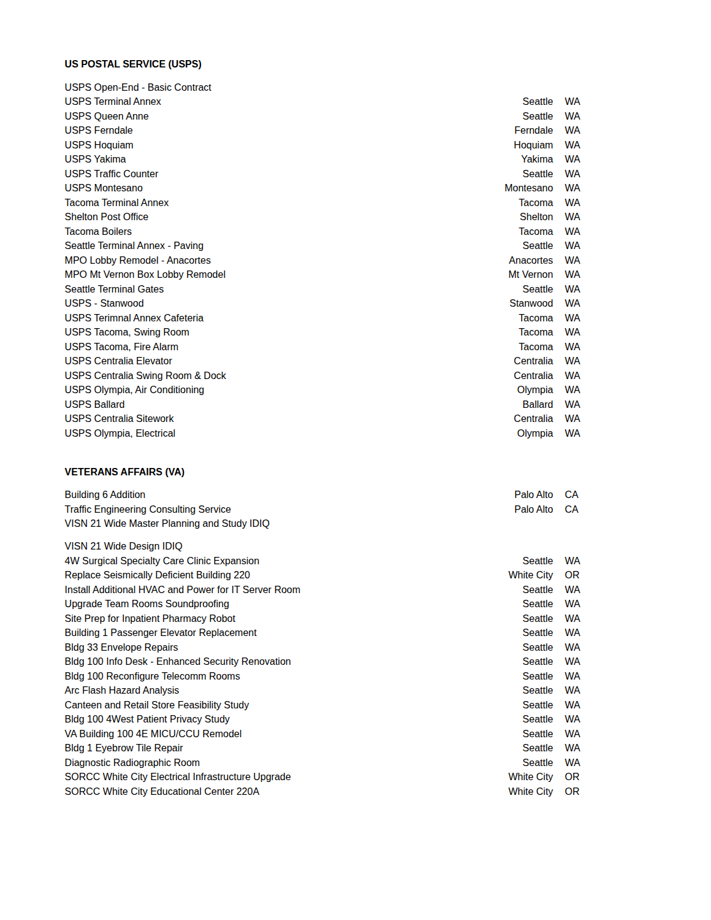US POSTAL SERVICE (USPS)
| USPS Open-End - Basic Contract | | |
| USPS Terminal Annex | Seattle | WA |
| USPS Queen Anne | Seattle | WA |
| USPS Ferndale | Ferndale | WA |
| USPS Hoquiam | Hoquiam | WA |
| USPS Yakima | Yakima | WA |
| USPS Traffic Counter | Seattle | WA |
| USPS Montesano | Montesano | WA |
| Tacoma Terminal Annex | Tacoma | WA |
| Shelton Post Office | Shelton | WA |
| Tacoma Boilers | Tacoma | WA |
| Seattle Terminal Annex - Paving | Seattle | WA |
| MPO Lobby Remodel - Anacortes | Anacortes | WA |
| MPO Mt Vernon Box Lobby Remodel | Mt Vernon | WA |
| Seattle Terminal Gates | Seattle | WA |
| USPS - Stanwood | Stanwood | WA |
| USPS Terimnal Annex Cafeteria | Tacoma | WA |
| USPS Tacoma, Swing Room | Tacoma | WA |
| USPS Tacoma, Fire Alarm | Tacoma | WA |
| USPS Centralia Elevator | Centralia | WA |
| USPS Centralia Swing Room & Dock | Centralia | WA |
| USPS Olympia, Air Conditioning | Olympia | WA |
| USPS Ballard | Ballard | WA |
| USPS Centralia Sitework | Centralia | WA |
| USPS Olympia, Electrical | Olympia | WA |
VETERANS AFFAIRS (VA)
| Building 6 Addition | Palo Alto | CA |
| Traffic Engineering Consulting Service | Palo Alto | CA |
| VISN 21 Wide Master Planning and Study IDIQ | | |
| VISN 21 Wide Design IDIQ | | |
| 4W Surgical Specialty Care Clinic Expansion | Seattle | WA |
| Replace Seismically Deficient Building 220 | White City | OR |
| Install Additional HVAC and Power for IT Server Room | Seattle | WA |
| Upgrade Team Rooms Soundproofing | Seattle | WA |
| Site Prep for Inpatient Pharmacy Robot | Seattle | WA |
| Building 1 Passenger Elevator Replacement | Seattle | WA |
| Bldg 33 Envelope Repairs | Seattle | WA |
| Bldg 100 Info Desk - Enhanced Security Renovation | Seattle | WA |
| Bldg 100 Reconfigure Telecomm Rooms | Seattle | WA |
| Arc Flash Hazard Analysis | Seattle | WA |
| Canteen and Retail Store Feasibility Study | Seattle | WA |
| Bldg 100 4West Patient Privacy Study | Seattle | WA |
| VA Building 100 4E MICU/CCU Remodel | Seattle | WA |
| Bldg 1 Eyebrow Tile Repair | Seattle | WA |
| Diagnostic Radiographic Room | Seattle | WA |
| SORCC White City Electrical Infrastructure Upgrade | White City | OR |
| SORCC White City Educational Center 220A | White City | OR |